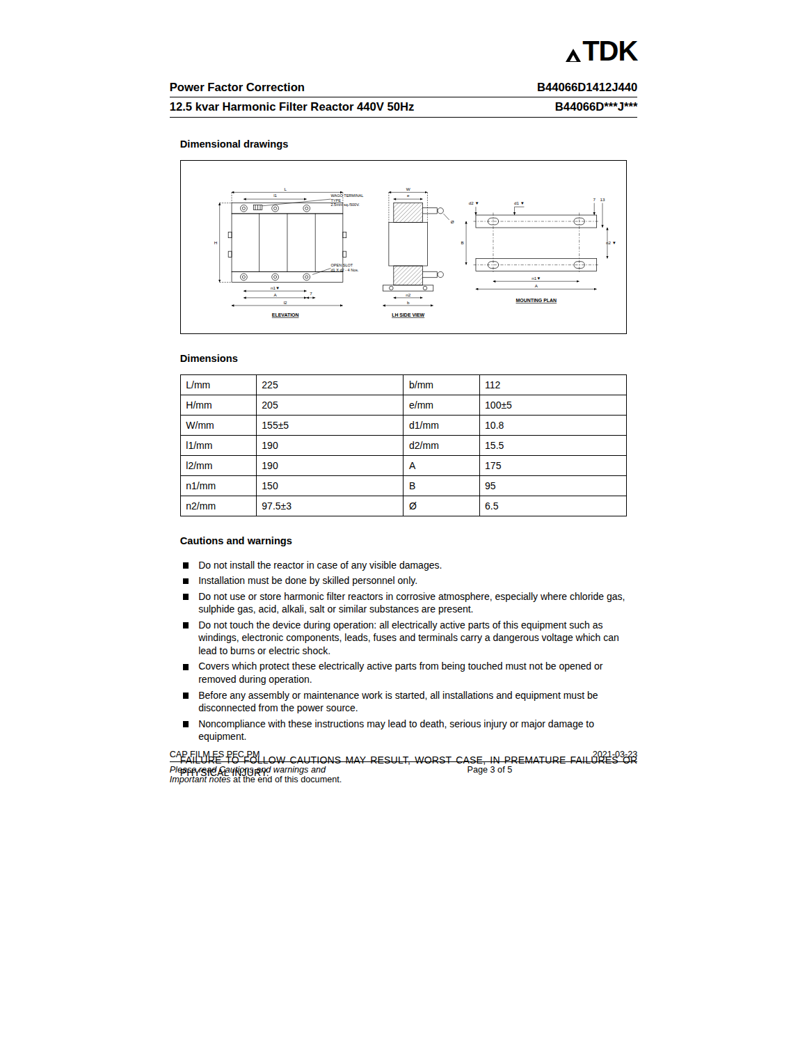TDK
Power Factor Correction B44066D1412J440
12.5 kvar Harmonic Filter Reactor 440V 50Hz B44066D***J***
Dimensional drawings
L l1 H n1▼ A 7 l2 WAGO TERMINAL TYPE 2.5mm sq./500V. OPEN SLOT d1 X d2 - 4 Nos. ELEVATION W e n2 b Ø LH SIDE VIEW B d2 ▼ d1 ▼ 7 13 n2 ▼ n1▼ A MOUNTING PLAN
Dimensions
| L/mm | 225 | b/mm | 112 |
| H/mm | 205 | e/mm | 100±5 |
| W/mm | 155±5 | d1/mm | 10.8 |
| l1/mm | 190 | d2/mm | 15.5 |
| l2/mm | 190 | A | 175 |
| n1/mm | 150 | B | 95 |
| n2/mm | 97.5±3 | Ø | 6.5 |
Cautions and warnings
Do not install the reactor in case of any visible damages.
Installation must be done by skilled personnel only.
Do not use or store harmonic filter reactors in corrosive atmosphere, especially where chloride gas, sulphide gas, acid, alkali, salt or similar substances are present.
Do not touch the device during operation: all electrically active parts of this equipment such as windings, electronic components, leads, fuses and terminals carry a dangerous voltage which can lead to burns or electric shock.
Covers which protect these electrically active parts from being touched must not be opened or removed during operation.
Before any assembly or maintenance work is started, all installations and equipment must be disconnected from the power source.
Noncompliance with these instructions may lead to death, serious injury or major damage to equipment.
FAILURE TO FOLLOW CAUTIONS MAY RESULT, WORST CASE, IN PREMATURE FAILURES OR PHYSICAL INJURY.
CAP FILM ES PFC PM 2021-03-23
Please read Cautions and warnings and
Important notes at the end of this document. Page 3 of 5